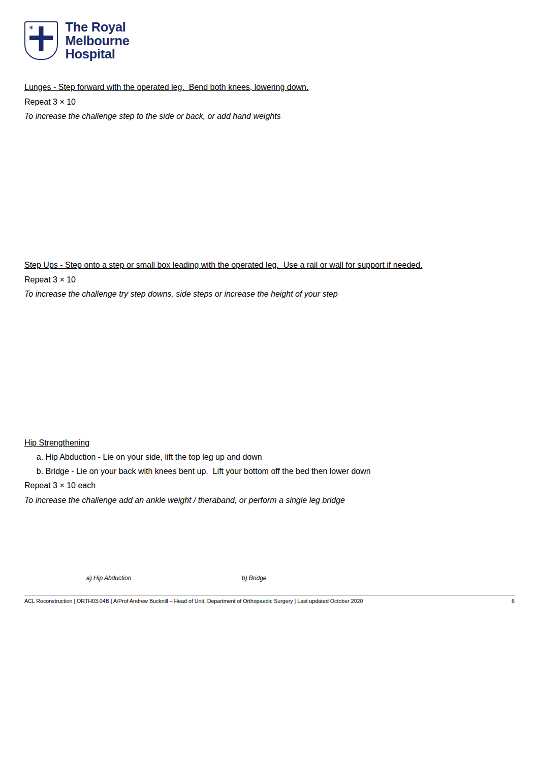The Royal
Melbourne
Hospital
Lunges - Step forward with the operated leg. Bend both knees, lowering down.
Repeat 3 × 10
To increase the challenge step to the side or back, or add hand weights
Step Ups - Step onto a step or small box leading with the operated leg. Use a rail or wall for support if needed.
Repeat 3 × 10
To increase the challenge try step downs, side steps or increase the height of your step
Hip Strengthening
Hip Abduction - Lie on your side, lift the top leg up and down
Bridge - Lie on your back with knees bent up. Lift your bottom off the bed then lower down
Repeat 3 × 10 each
To increase the challenge add an ankle weight / theraband, or perform a single leg bridge
a) Hip Abduction
b) Bridge
ACL Reconstruction | ORTH03.04B | A/Prof Andrew Bucknill – Head of Unit, Department of Orthopaedic Surgery | Last updated October 2020 6